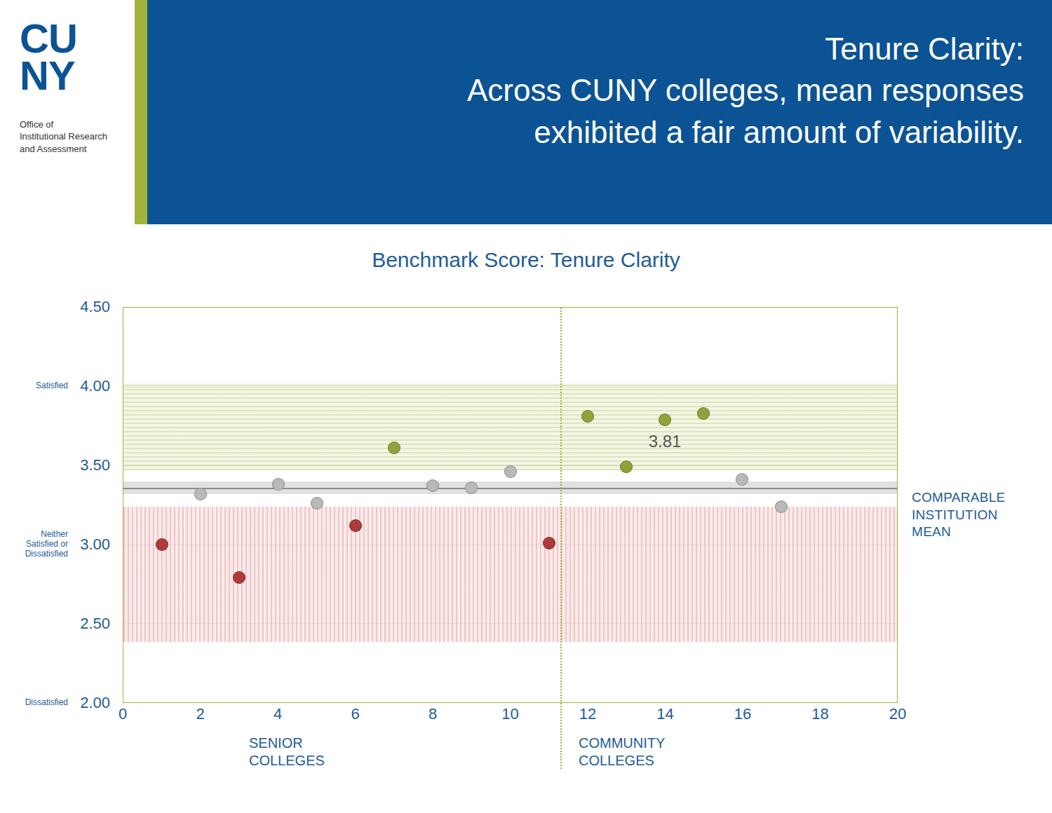CU
NY
Office of
Institutional Research
and Assessment
Tenure Clarity:
Across CUNY colleges, mean responses
exhibited a fair amount of variability.
Benchmark Score: Tenure Clarity
4.50
4.00
Satisfied
3.50
3.00
Neither
Satisfied or
Dissatisfied
2.50
2.00
Dissatisfied
green: 4.02 -> 3.47 => top 19.2% height 22%
3.81
0
2
4
6
8
10
12
14
16
18
20
SENIOR
COLLEGES
COMMUNITY
COLLEGES
COMPARABLE
INSTITUTION
MEAN